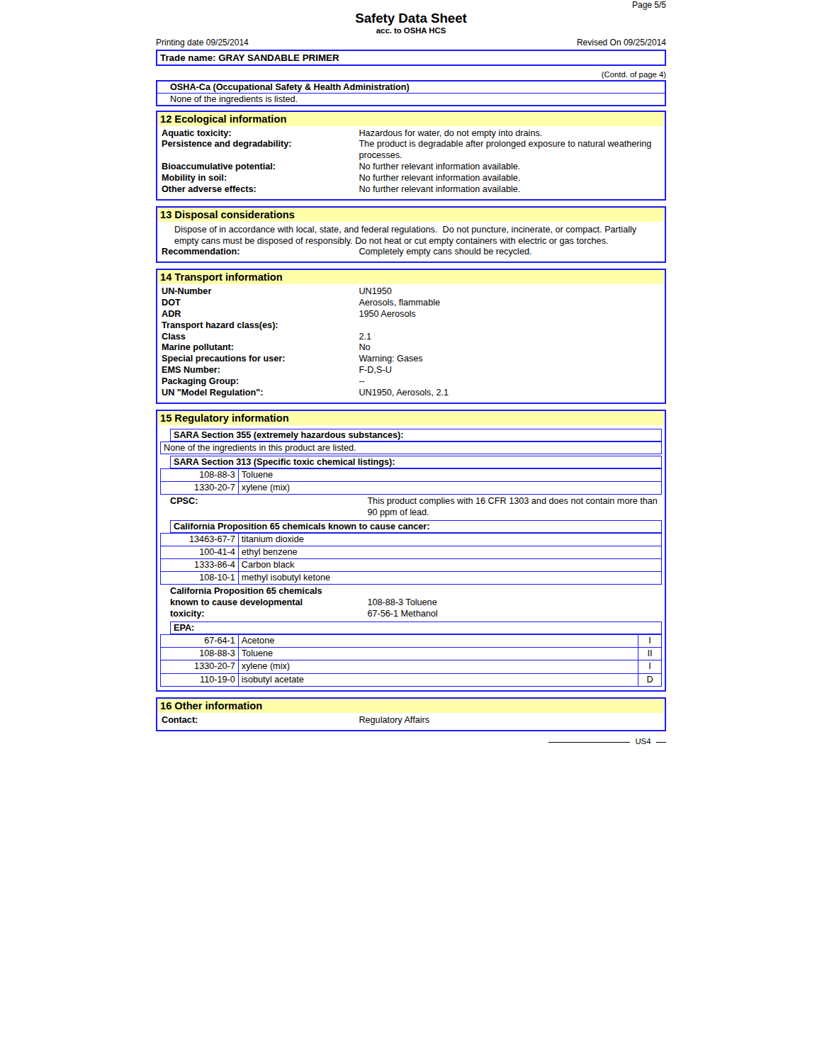Page 5/5
Safety Data Sheet
acc. to OSHA HCS
Printing date 09/25/2014 Revised On 09/25/2014
Trade name: GRAY SANDABLE PRIMER
(Contd. of page 4)
OSHA-Ca (Occupational Safety & Health Administration)
None of the ingredients is listed.
12 Ecological information
| Aquatic toxicity: | Hazardous for water, do not empty into drains. |
| Persistence and degradability: | The product is degradable after prolonged exposure to natural weathering processes. |
| Bioaccumulative potential: | No further relevant information available. |
| Mobility in soil: | No further relevant information available. |
| Other adverse effects: | No further relevant information available. |
13 Disposal considerations
Dispose of in accordance with local, state, and federal regulations. Do not puncture, incinerate, or compact. Partially empty cans must be disposed of responsibly. Do not heat or cut empty containers with electric or gas torches.
| Recommendation: | Completely empty cans should be recycled. |
14 Transport information
| UN-Number | UN1950 |
| DOT | Aerosols, flammable |
| ADR | 1950 Aerosols |
| Transport hazard class(es): | |
| Class | 2.1 |
| Marine pollutant: | No |
| Special precautions for user: | Warning: Gases |
| EMS Number: | F-D,S-U |
| Packaging Group: | -- |
| UN "Model Regulation": | UN1950, Aerosols, 2.1 |
15 Regulatory information
SARA Section 355 (extremely hazardous substances):
None of the ingredients in this product are listed.
SARA Section 313 (Specific toxic chemical listings):
| 108-88-3 | Toluene |
| 1330-20-7 | xylene (mix) |
| CPSC: | This product complies with 16 CFR 1303 and does not contain more than 90 ppm of lead. |
California Proposition 65 chemicals known to cause cancer:
| 13463-67-7 | titanium dioxide |
| 100-41-4 | ethyl benzene |
| 1333-86-4 | Carbon black |
| 108-10-1 | methyl isobutyl ketone |
| California Proposition 65 chemicals known to cause developmental toxicity: | 108-88-3 Toluene 67-56-1 Methanol |
EPA:
| 67-64-1 | Acetone | I |
| 108-88-3 | Toluene | II |
| 1330-20-7 | xylene (mix) | I |
| 110-19-0 | isobutyl acetate | D |
16 Other information
| Contact: | Regulatory Affairs |
US4